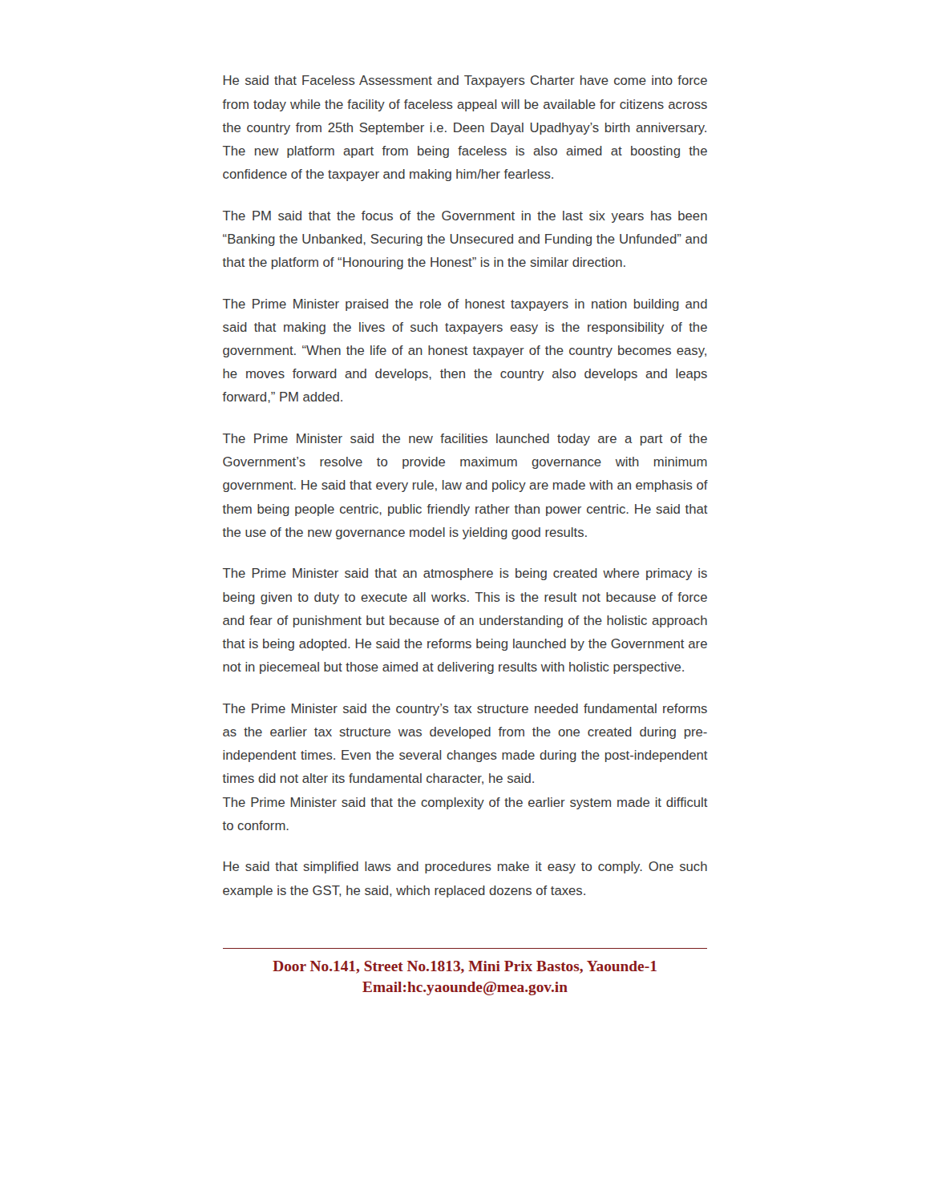He said that Faceless Assessment and Taxpayers Charter have come into force from today while the facility of faceless appeal will be available for citizens across the country from 25th September i.e. Deen Dayal Upadhyay’s birth anniversary. The new platform apart from being faceless is also aimed at boosting the confidence of the taxpayer and making him/her fearless.
The PM said that the focus of the Government in the last six years has been “Banking the Unbanked, Securing the Unsecured and Funding the Unfunded” and that the platform of “Honouring the Honest” is in the similar direction.
The Prime Minister praised the role of honest taxpayers in nation building and said that making the lives of such taxpayers easy is the responsibility of the government. “When the life of an honest taxpayer of the country becomes easy, he moves forward and develops, then the country also develops and leaps forward,” PM added.
The Prime Minister said the new facilities launched today are a part of the Government’s resolve to provide maximum governance with minimum government. He said that every rule, law and policy are made with an emphasis of them being people centric, public friendly rather than power centric. He said that the use of the new governance model is yielding good results.
The Prime Minister said that an atmosphere is being created where primacy is being given to duty to execute all works. This is the result not because of force and fear of punishment but because of an understanding of the holistic approach that is being adopted. He said the reforms being launched by the Government are not in piecemeal but those aimed at delivering results with holistic perspective.
The Prime Minister said the country’s tax structure needed fundamental reforms as the earlier tax structure was developed from the one created during pre-independent times. Even the several changes made during the post-independent times did not alter its fundamental character, he said.
The Prime Minister said that the complexity of the earlier system made it difficult to conform.
He said that simplified laws and procedures make it easy to comply. One such example is the GST, he said, which replaced dozens of taxes.
Door No.141, Street No.1813, Mini Prix Bastos, Yaounde-1
Email:hc.yaounde@mea.gov.in